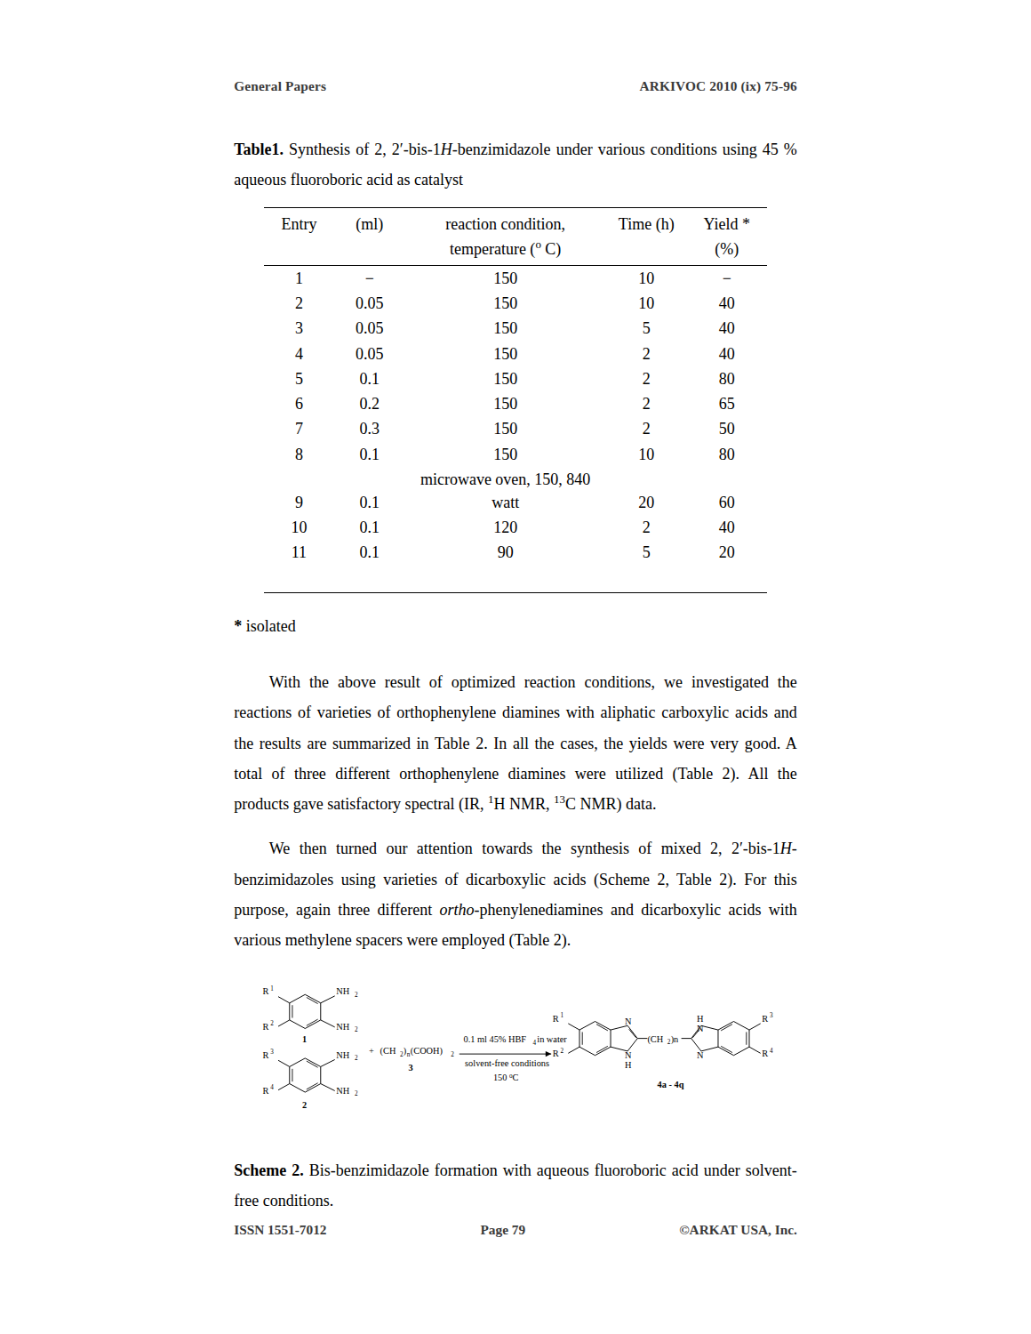General Papers
ARKIVOC 2010 (ix) 75-96
Table1. Synthesis of 2, 2′-bis-1H-benzimidazole under various conditions using 45 % aqueous fluoroboric acid as catalyst
| Entry | (ml) | reaction condition, | Time (h) | Yield * |
| --- | --- | --- | --- | --- |
| | | temperature ( o C) | | (%) |
| 1 | − | 150 | 10 | − |
| 2 | 0.05 | 150 | 10 | 40 |
| 3 | 0.05 | 150 | 5 | 40 |
| 4 | 0.05 | 150 | 2 | 40 |
| 5 | 0.1 | 150 | 2 | 80 |
| 6 | 0.2 | 150 | 2 | 65 |
| 7 | 0.3 | 150 | 2 | 50 |
| 8 | 0.1 | 150 | 10 | 80 |
| 9 | 0.1 | microwave oven, 150, 840 watt | 20 | 60 |
| 10 | 0.1 | 120 | 2 | 40 |
| 11 | 0.1 | 90 | 5 | 20 |
* isolated
With the above result of optimized reaction conditions, we investigated the reactions of varieties of orthophenylene diamines with aliphatic carboxylic acids and the results are summarized in Table 2. In all the cases, the yields were very good. A total of three different orthophenylene diamines were utilized (Table 2). All the products gave satisfactory spectral (IR, 1H NMR, 13C NMR) data.
We then turned our attention towards the synthesis of mixed 2, 2′-bis-1H-benzimidazoles using varieties of dicarboxylic acids (Scheme 2, Table 2). For this purpose, again three different ortho-phenylenediamines and dicarboxylic acids with various methylene spacers were employed (Table 2).
NH 2 NH 2 R 1 R 2 1 + NH 2 NH 2 R 3 R 4 2 (CH 2 ) n (COOH) 2 3 0.1 ml 45% HBF 4 in water solvent-free conditions 150 oC R 1 R 2 N N H (CH 2 )n H N N R 3 R 4 4a - 4q
Scheme 2. Bis-benzimidazole formation with aqueous fluoroboric acid under solvent-free conditions.
ISSN 1551-7012
Page 79
©ARKAT USA, Inc.